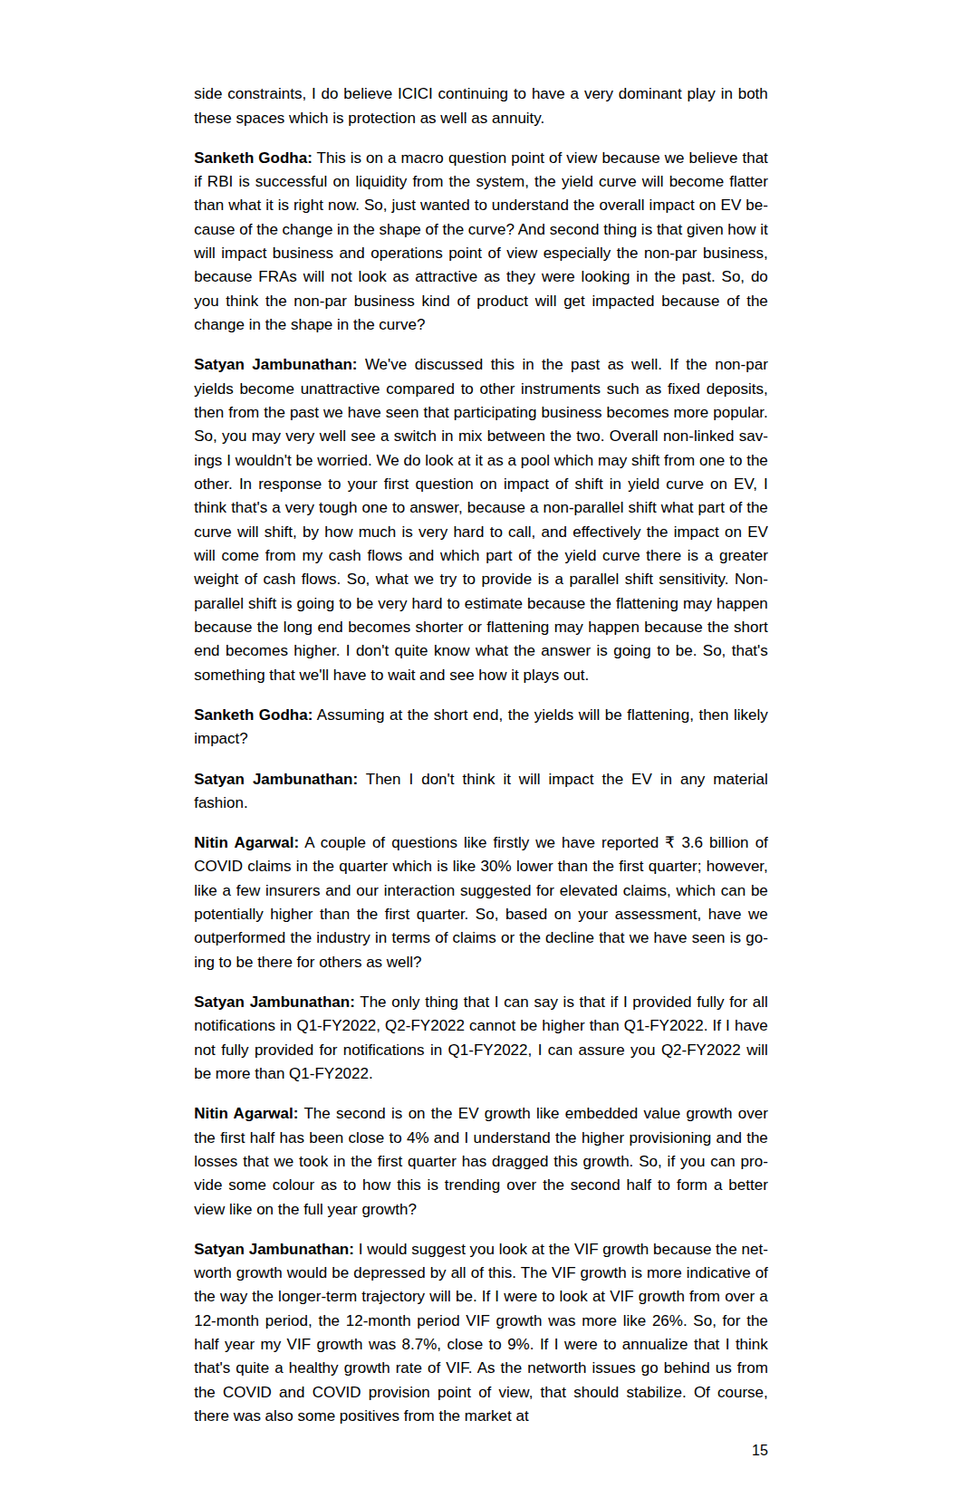side constraints, I do believe ICICI continuing to have a very dominant play in both these spaces which is protection as well as annuity.
Sanketh Godha: This is on a macro question point of view because we believe that if RBI is successful on liquidity from the system, the yield curve will become flatter than what it is right now. So, just wanted to understand the overall impact on EV because of the change in the shape of the curve? And second thing is that given how it will impact business and operations point of view especially the non-par business, because FRAs will not look as attractive as they were looking in the past. So, do you think the non-par business kind of product will get impacted because of the change in the shape in the curve?
Satyan Jambunathan: We've discussed this in the past as well. If the non-par yields become unattractive compared to other instruments such as fixed deposits, then from the past we have seen that participating business becomes more popular. So, you may very well see a switch in mix between the two. Overall non-linked savings I wouldn't be worried. We do look at it as a pool which may shift from one to the other. In response to your first question on impact of shift in yield curve on EV, I think that's a very tough one to answer, because a non-parallel shift what part of the curve will shift, by how much is very hard to call, and effectively the impact on EV will come from my cash flows and which part of the yield curve there is a greater weight of cash flows. So, what we try to provide is a parallel shift sensitivity. Non-parallel shift is going to be very hard to estimate because the flattening may happen because the long end becomes shorter or flattening may happen because the short end becomes higher. I don't quite know what the answer is going to be. So, that's something that we'll have to wait and see how it plays out.
Sanketh Godha: Assuming at the short end, the yields will be flattening, then likely impact?
Satyan Jambunathan: Then I don't think it will impact the EV in any material fashion.
Nitin Agarwal: A couple of questions like firstly we have reported ₹ 3.6 billion of COVID claims in the quarter which is like 30% lower than the first quarter; however, like a few insurers and our interaction suggested for elevated claims, which can be potentially higher than the first quarter. So, based on your assessment, have we outperformed the industry in terms of claims or the decline that we have seen is going to be there for others as well?
Satyan Jambunathan: The only thing that I can say is that if I provided fully for all notifications in Q1-FY2022, Q2-FY2022 cannot be higher than Q1-FY2022. If I have not fully provided for notifications in Q1-FY2022, I can assure you Q2-FY2022 will be more than Q1-FY2022.
Nitin Agarwal: The second is on the EV growth like embedded value growth over the first half has been close to 4% and I understand the higher provisioning and the losses that we took in the first quarter has dragged this growth. So, if you can provide some colour as to how this is trending over the second half to form a better view like on the full year growth?
Satyan Jambunathan: I would suggest you look at the VIF growth because the networth growth would be depressed by all of this. The VIF growth is more indicative of the way the longer-term trajectory will be. If I were to look at VIF growth from over a 12-month period, the 12-month period VIF growth was more like 26%. So, for the half year my VIF growth was 8.7%, close to 9%. If I were to annualize that I think that's quite a healthy growth rate of VIF. As the networth issues go behind us from the COVID and COVID provision point of view, that should stabilize. Of course, there was also some positives from the market at
15